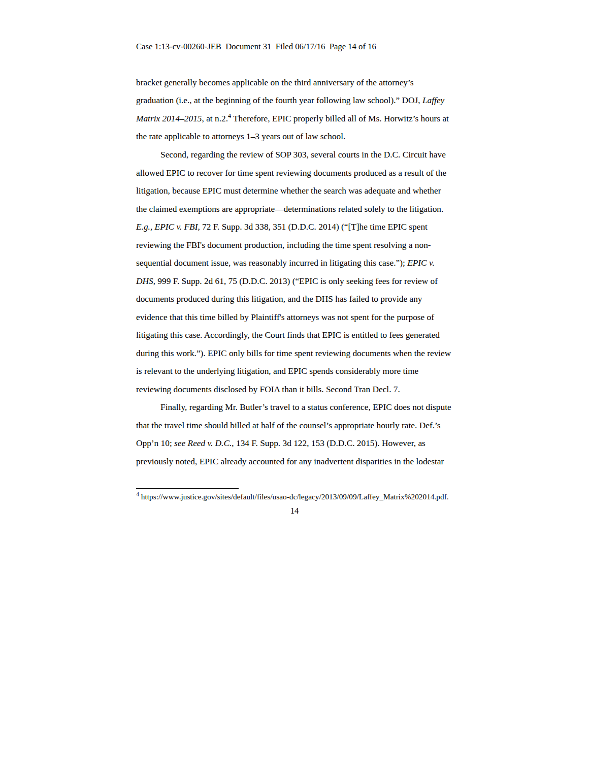Case 1:13-cv-00260-JEB Document 31 Filed 06/17/16 Page 14 of 16
bracket generally becomes applicable on the third anniversary of the attorney’s graduation (i.e., at the beginning of the fourth year following law school).” DOJ, Laffey Matrix 2014–2015, at n.2.4 Therefore, EPIC properly billed all of Ms. Horwitz’s hours at the rate applicable to attorneys 1–3 years out of law school.
Second, regarding the review of SOP 303, several courts in the D.C. Circuit have allowed EPIC to recover for time spent reviewing documents produced as a result of the litigation, because EPIC must determine whether the search was adequate and whether the claimed exemptions are appropriate—determinations related solely to the litigation. E.g., EPIC v. FBI, 72 F. Supp. 3d 338, 351 (D.D.C. 2014) (“[T]he time EPIC spent reviewing the FBI's document production, including the time spent resolving a non-sequential document issue, was reasonably incurred in litigating this case.”); EPIC v. DHS, 999 F. Supp. 2d 61, 75 (D.D.C. 2013) (“EPIC is only seeking fees for review of documents produced during this litigation, and the DHS has failed to provide any evidence that this time billed by Plaintiff's attorneys was not spent for the purpose of litigating this case. Accordingly, the Court finds that EPIC is entitled to fees generated during this work.”). EPIC only bills for time spent reviewing documents when the review is relevant to the underlying litigation, and EPIC spends considerably more time reviewing documents disclosed by FOIA than it bills. Second Tran Decl. 7.
Finally, regarding Mr. Butler’s travel to a status conference, EPIC does not dispute that the travel time should billed at half of the counsel’s appropriate hourly rate. Def.’s Opp’n 10; see Reed v. D.C., 134 F. Supp. 3d 122, 153 (D.D.C. 2015). However, as previously noted, EPIC already accounted for any inadvertent disparities in the lodestar
4 https://www.justice.gov/sites/default/files/usao-dc/legacy/2013/09/09/Laffey_Matrix%202014.pdf.
14